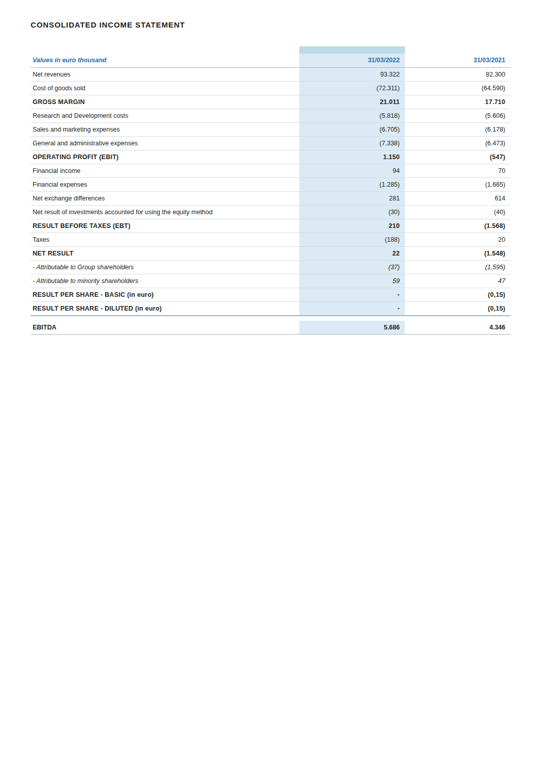Consolidated Income Statement
| Values in euro thousand | 31/03/2022 | 31/03/2021 |
| --- | --- | --- |
| Net revenues | 93.322 | 82.300 |
| Cost of goods sold | (72.311) | (64.590) |
| GROSS MARGIN | 21.011 | 17.710 |
| Research and Development costs | (5.818) | (5.606) |
| Sales and marketing expenses | (6.705) | (6.178) |
| General and administrative expenses | (7.338) | (6.473) |
| OPERATING PROFIT (EBIT) | 1.150 | (547) |
| Financial income | 94 | 70 |
| Financial expenses | (1.285) | (1.665) |
| Net exchange differences | 281 | 614 |
| Net result of investments accounted for using the equity method | (30) | (40) |
| RESULT BEFORE TAXES (EBT) | 210 | (1.568) |
| Taxes | (188) | 20 |
| NET RESULT | 22 | (1.548) |
| - Attributable to Group shareholders | (37) | (1.595) |
| - Attributable to minority shareholders | 59 | 47 |
| RESULT PER SHARE - BASIC (in euro) | - | (0,15) |
| RESULT PER SHARE - DILUTED (in euro) | - | (0,15) |
| EBITDA | 5.686 | 4.346 |